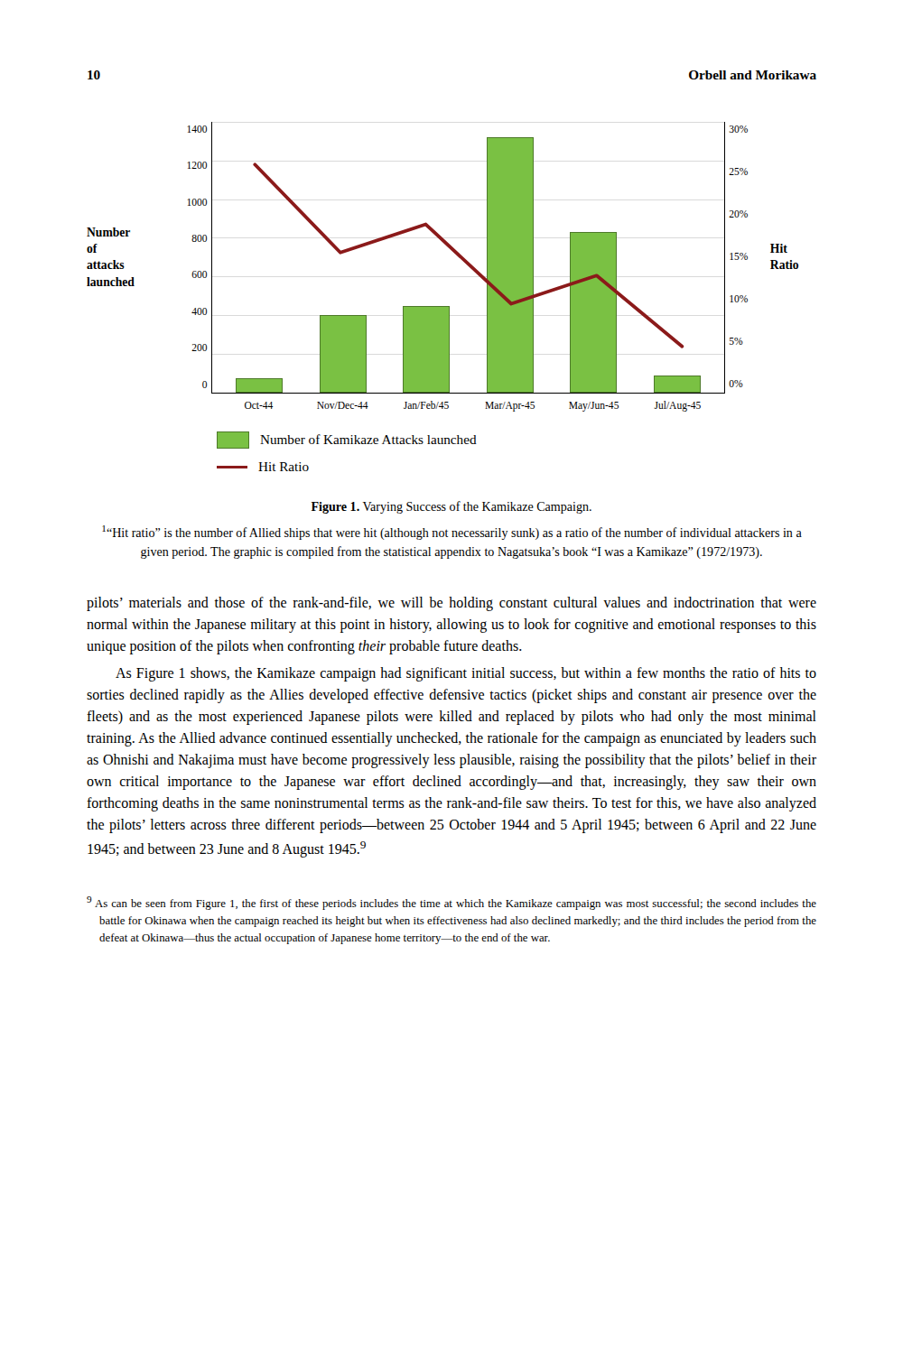10 Orbell and Morikawa
Number
of
attacks
launched
1400 1200 1000 800 600 400 200 0
30% 25% 20% 15% 10% 5% 0%
Hit
Ratio
Oct-44 Nov/Dec-44 Jan/Feb/45 Mar/Apr-45 May/Jun-45 Jul/Aug-45
Number of Kamikaze Attacks launched
Hit Ratio
Figure 1. Varying Success of the Kamikaze Campaign. 1“Hit ratio” is the number of Allied ships that were hit (although not necessarily sunk) as a ratio of the number of individual attackers in a given period. The graphic is compiled from the statistical appendix to Nagatsuka’s book “I was a Kamikaze” (1972/1973).
pilots’ materials and those of the rank-and-file, we will be holding constant cultural values and indoctrination that were normal within the Japanese military at this point in history, allowing us to look for cognitive and emotional responses to this unique position of the pilots when confronting their probable future deaths.
As Figure 1 shows, the Kamikaze campaign had significant initial success, but within a few months the ratio of hits to sorties declined rapidly as the Allies developed effective defensive tactics (picket ships and constant air presence over the fleets) and as the most experienced Japanese pilots were killed and replaced by pilots who had only the most minimal training. As the Allied advance continued essentially unchecked, the rationale for the campaign as enunciated by leaders such as Ohnishi and Nakajima must have become progressively less plausible, raising the possibility that the pilots’ belief in their own critical importance to the Japanese war effort declined accordingly—and that, increasingly, they saw their own forthcoming deaths in the same noninstrumental terms as the rank-and-file saw theirs. To test for this, we have also analyzed the pilots’ letters across three different periods—between 25 October 1944 and 5 April 1945; between 6 April and 22 June 1945; and between 23 June and 8 August 1945.9
9 As can be seen from Figure 1, the first of these periods includes the time at which the Kamikaze campaign was most successful; the second includes the battle for Okinawa when the campaign reached its height but when its effectiveness had also declined markedly; and the third includes the period from the defeat at Okinawa—thus the actual occupation of Japanese home territory—to the end of the war.